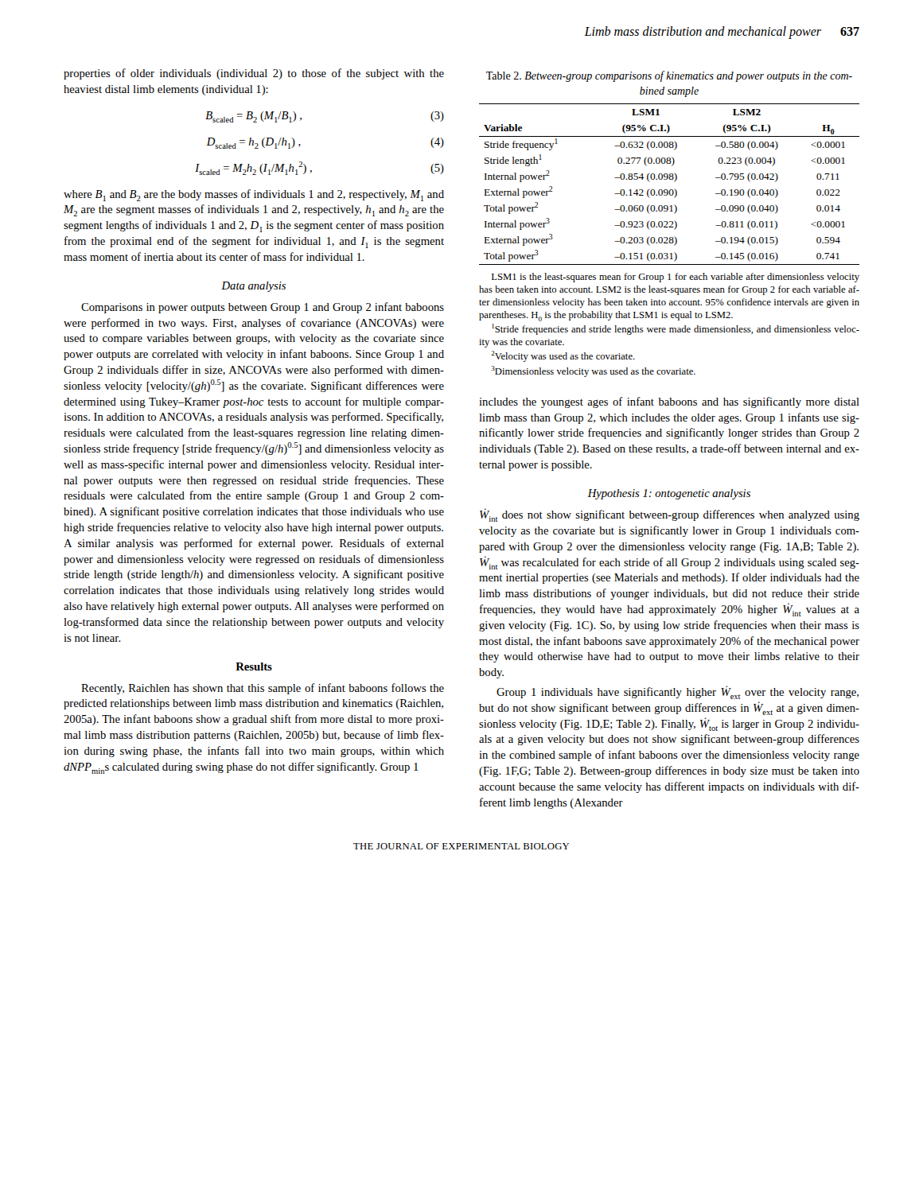Limb mass distribution and mechanical power 637
properties of older individuals (individual 2) to those of the subject with the heaviest distal limb elements (individual 1):
Bscaled = B2 (M1/B1) , (3)
Dscaled = h2 (D1/h1) , (4)
Iscaled = M2h2 (I1/M1h12) , (5)
where B1 and B2 are the body masses of individuals 1 and 2, respectively, M1 and M2 are the segment masses of individuals 1 and 2, respectively, h1 and h2 are the segment lengths of individuals 1 and 2, D1 is the segment center of mass position from the proximal end of the segment for individual 1, and I1 is the segment mass moment of inertia about its center of mass for individual 1.
Data analysis
Comparisons in power outputs between Group 1 and Group 2 infant baboons were performed in two ways. First, analyses of covariance (ANCOVAs) were used to compare variables between groups, with velocity as the covariate since power outputs are correlated with velocity in infant baboons. Since Group 1 and Group 2 individuals differ in size, ANCOVAs were also performed with dimensionless velocity [velocity/(gh)0.5] as the covariate. Significant differences were determined using Tukey–Kramer post-hoc tests to account for multiple comparisons. In addition to ANCOVAs, a residuals analysis was performed. Specifically, residuals were calculated from the least-squares regression line relating dimensionless stride frequency [stride frequency/(g/h)0.5] and dimensionless velocity as well as mass-specific internal power and dimensionless velocity. Residual internal power outputs were then regressed on residual stride frequencies. These residuals were calculated from the entire sample (Group 1 and Group 2 combined). A significant positive correlation indicates that those individuals who use high stride frequencies relative to velocity also have high internal power outputs. A similar analysis was performed for external power. Residuals of external power and dimensionless velocity were regressed on residuals of dimensionless stride length (stride length/h) and dimensionless velocity. A significant positive correlation indicates that those individuals using relatively long strides would also have relatively high external power outputs. All analyses were performed on log-transformed data since the relationship between power outputs and velocity is not linear.
Results
Recently, Raichlen has shown that this sample of infant baboons follows the predicted relationships between limb mass distribution and kinematics (Raichlen, 2005a). The infant baboons show a gradual shift from more distal to more proximal limb mass distribution patterns (Raichlen, 2005b) but, because of limb flexion during swing phase, the infants fall into two main groups, within which dNPPmins calculated during swing phase do not differ significantly. Group 1
Table 2. Between-group comparisons of kinematics and power outputs in the combined sample
| | LSM1 | LSM2 | |
| --- | --- | --- | --- |
| Variable | (95% C.I.) | (95% C.I.) | H 0 |
| Stride frequency 1 | –0.632 (0.008) | –0.580 (0.004) | <0.0001 |
| Stride length 1 | 0.277 (0.008) | 0.223 (0.004) | <0.0001 |
| Internal power 2 | –0.854 (0.098) | –0.795 (0.042) | 0.711 |
| External power 2 | –0.142 (0.090) | –0.190 (0.040) | 0.022 |
| Total power 2 | –0.060 (0.091) | –0.090 (0.040) | 0.014 |
| Internal power 3 | –0.923 (0.022) | –0.811 (0.011) | <0.0001 |
| External power 3 | –0.203 (0.028) | –0.194 (0.015) | 0.594 |
| Total power 3 | –0.151 (0.031) | –0.145 (0.016) | 0.741 |
LSM1 is the least-squares mean for Group 1 for each variable after dimensionless velocity has been taken into account. LSM2 is the least-squares mean for Group 2 for each variable after dimensionless velocity has been taken into account. 95% confidence intervals are given in parentheses. H0 is the probability that LSM1 is equal to LSM2.
1Stride frequencies and stride lengths were made dimensionless, and dimensionless velocity was the covariate.
2Velocity was used as the covariate.
3Dimensionless velocity was used as the covariate.
includes the youngest ages of infant baboons and has significantly more distal limb mass than Group 2, which includes the older ages. Group 1 infants use significantly lower stride frequencies and significantly longer strides than Group 2 individuals (Table 2). Based on these results, a trade-off between internal and external power is possible.
Hypothesis 1: ontogenetic analysis
Ẇint does not show significant between-group differences when analyzed using velocity as the covariate but is significantly lower in Group 1 individuals compared with Group 2 over the dimensionless velocity range (Fig. 1A,B; Table 2). Ẇint was recalculated for each stride of all Group 2 individuals using scaled segment inertial properties (see Materials and methods). If older individuals had the limb mass distributions of younger individuals, but did not reduce their stride frequencies, they would have had approximately 20% higher Ẇint values at a given velocity (Fig. 1C). So, by using low stride frequencies when their mass is most distal, the infant baboons save approximately 20% of the mechanical power they would otherwise have had to output to move their limbs relative to their body.
Group 1 individuals have significantly higher Ẇext over the velocity range, but do not show significant between group differences in Ẇext at a given dimensionless velocity (Fig. 1D,E; Table 2). Finally, Ẇtot is larger in Group 2 individuals at a given velocity but does not show significant between-group differences in the combined sample of infant baboons over the dimensionless velocity range (Fig. 1F,G; Table 2). Between-group differences in body size must be taken into account because the same velocity has different impacts on individuals with different limb lengths (Alexander
THE JOURNAL OF EXPERIMENTAL BIOLOGY